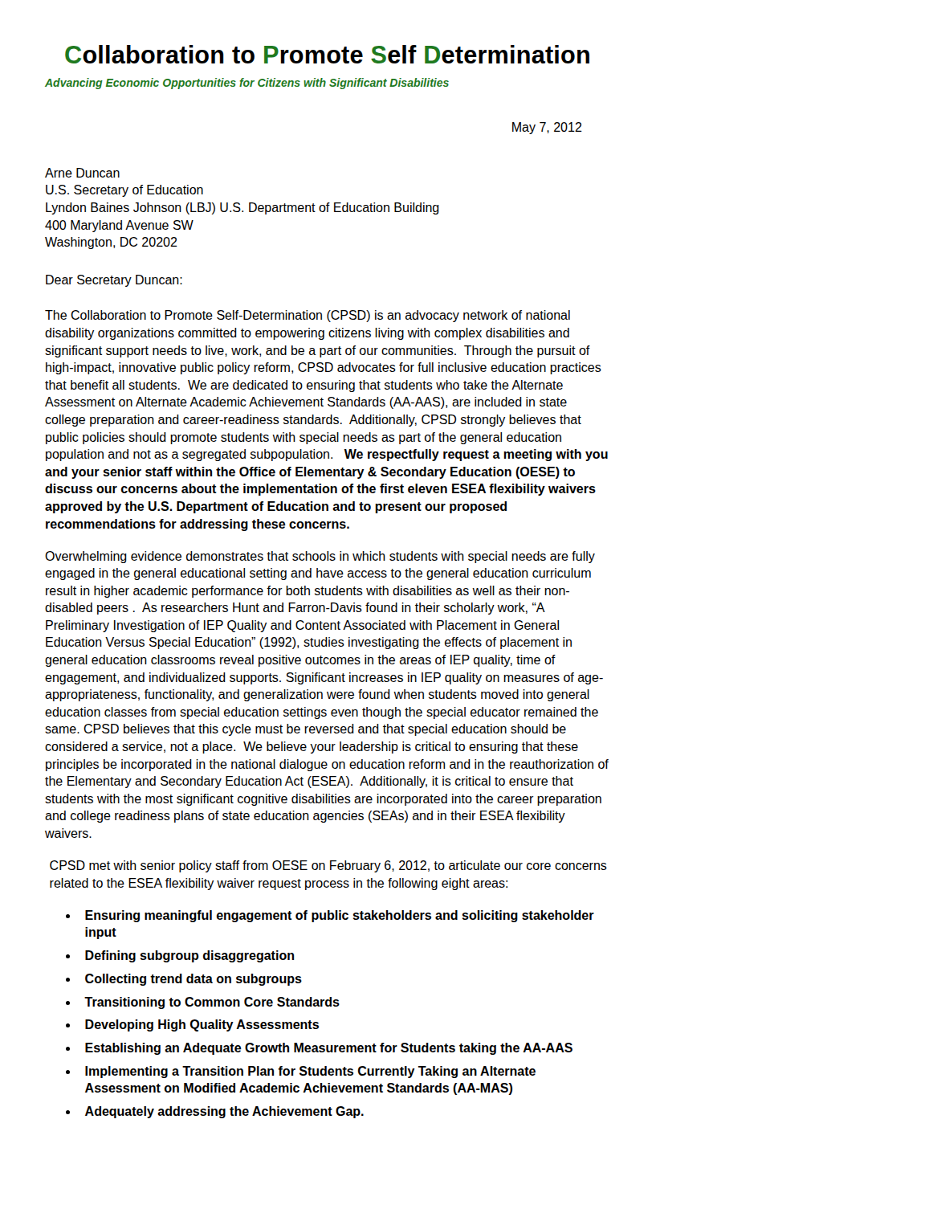Collaboration to Promote Self Determination
Advancing Economic Opportunities for Citizens with Significant Disabilities
May 7, 2012
Arne Duncan
U.S. Secretary of Education
Lyndon Baines Johnson (LBJ) U.S. Department of Education Building
400 Maryland Avenue SW
Washington, DC 20202
Dear Secretary Duncan:
The Collaboration to Promote Self-Determination (CPSD) is an advocacy network of national disability organizations committed to empowering citizens living with complex disabilities and significant support needs to live, work, and be a part of our communities. Through the pursuit of high-impact, innovative public policy reform, CPSD advocates for full inclusive education practices that benefit all students. We are dedicated to ensuring that students who take the Alternate Assessment on Alternate Academic Achievement Standards (AA-AAS), are included in state college preparation and career-readiness standards. Additionally, CPSD strongly believes that public policies should promote students with special needs as part of the general education population and not as a segregated subpopulation. We respectfully request a meeting with you and your senior staff within the Office of Elementary & Secondary Education (OESE) to discuss our concerns about the implementation of the first eleven ESEA flexibility waivers approved by the U.S. Department of Education and to present our proposed recommendations for addressing these concerns.
Overwhelming evidence demonstrates that schools in which students with special needs are fully engaged in the general educational setting and have access to the general education curriculum result in higher academic performance for both students with disabilities as well as their non-disabled peers . As researchers Hunt and Farron-Davis found in their scholarly work, “A Preliminary Investigation of IEP Quality and Content Associated with Placement in General Education Versus Special Education” (1992), studies investigating the effects of placement in general education classrooms reveal positive outcomes in the areas of IEP quality, time of engagement, and individualized supports. Significant increases in IEP quality on measures of age-appropriateness, functionality, and generalization were found when students moved into general education classes from special education settings even though the special educator remained the same. CPSD believes that this cycle must be reversed and that special education should be considered a service, not a place. We believe your leadership is critical to ensuring that these principles be incorporated in the national dialogue on education reform and in the reauthorization of the Elementary and Secondary Education Act (ESEA). Additionally, it is critical to ensure that students with the most significant cognitive disabilities are incorporated into the career preparation and college readiness plans of state education agencies (SEAs) and in their ESEA flexibility waivers.
CPSD met with senior policy staff from OESE on February 6, 2012, to articulate our core concerns related to the ESEA flexibility waiver request process in the following eight areas:
Ensuring meaningful engagement of public stakeholders and soliciting stakeholder input
Defining subgroup disaggregation
Collecting trend data on subgroups
Transitioning to Common Core Standards
Developing High Quality Assessments
Establishing an Adequate Growth Measurement for Students taking the AA-AAS
Implementing a Transition Plan for Students Currently Taking an Alternate Assessment on Modified Academic Achievement Standards (AA-MAS)
Adequately addressing the Achievement Gap.